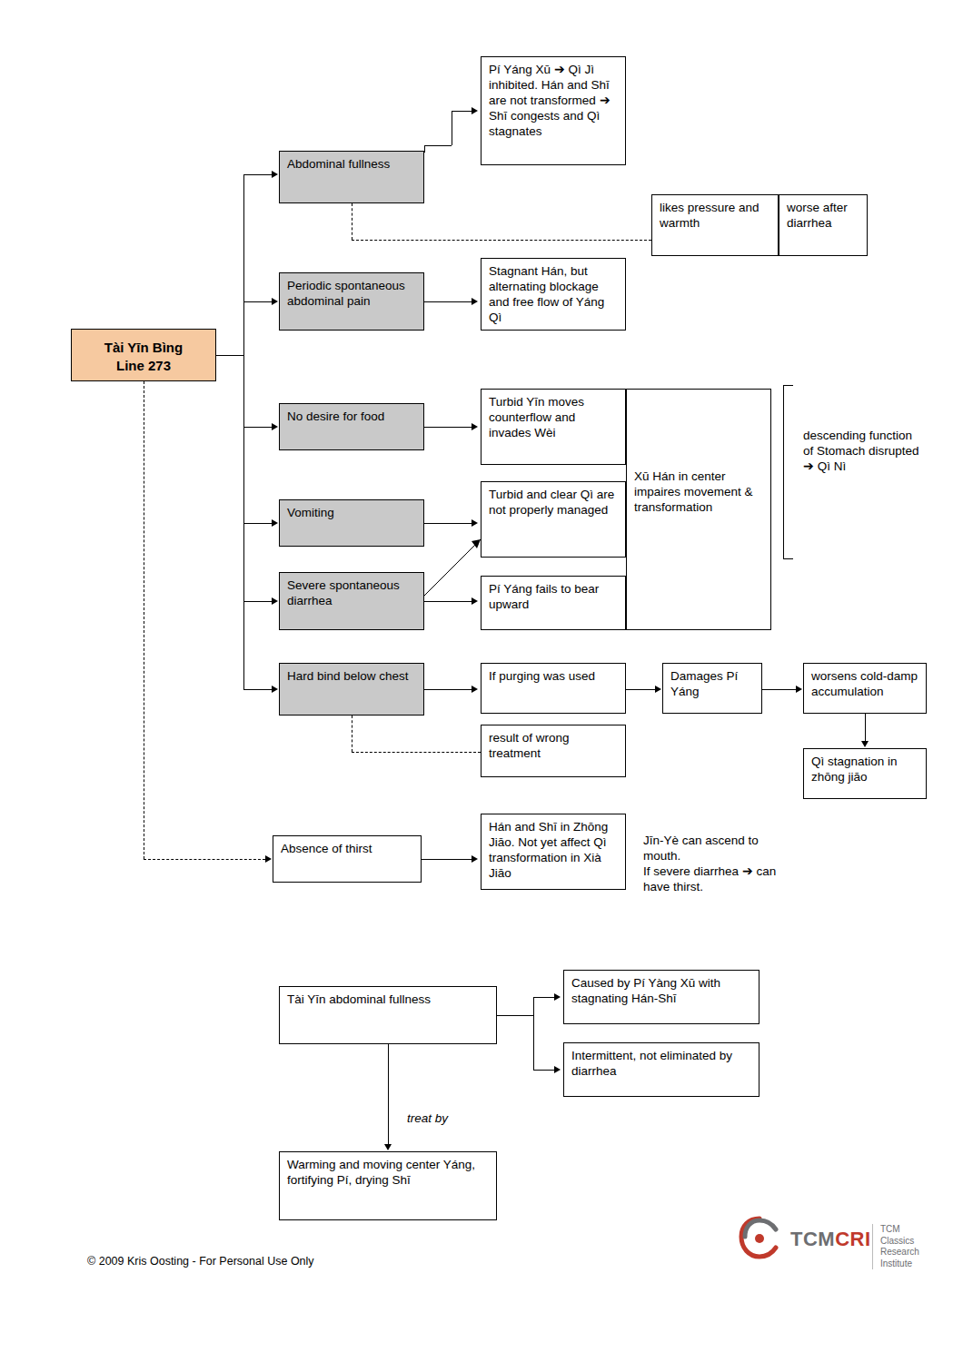Pí Yáng Xū ➔ Qì Jì inhibited. Hán and Shī are not transformed ➔ Shī congests and Qì stagnates
Abdominal fullness
Periodic spontaneous abdominal pain
Stagnant Hán, but alternating blockage and free flow of Yáng Qì
likes pressure and warmth
worse after diarrhea
Tài Yīn Bìng
Line 273
No desire for food
Turbid Yīn moves counterflow and invades Wèi
Vomiting
Turbid and clear Qì are not properly managed
Severe spontaneous diarrhea
Pí Yáng fails to bear upward
Xū Hán in center impaires movement & transformation
descending function of Stomach disrupted ➔ Qì Nì
Hard bind below chest
If purging was used
result of wrong treatment
Damages Pí Yáng
worsens cold-damp accumulation
Qì stagnation in zhōng jiāo
Absence of thirst
Hán and Shī in Zhōng Jiāo. Not yet affect Qì transformation in Xià Jiāo
Jīn-Yè can ascend to mouth.
If severe diarrhea ➔ can have thirst.
Tài Yīn abdominal fullness
Caused by Pí Yàng Xū with stagnating Hán-Shī
Intermittent, not eliminated by diarrhea
treat by
Warming and moving center Yáng, fortifying Pí, drying Shī
© 2009 Kris Oosting - For Personal Use Only
TCMCRI
TCM Classics
Research Institute